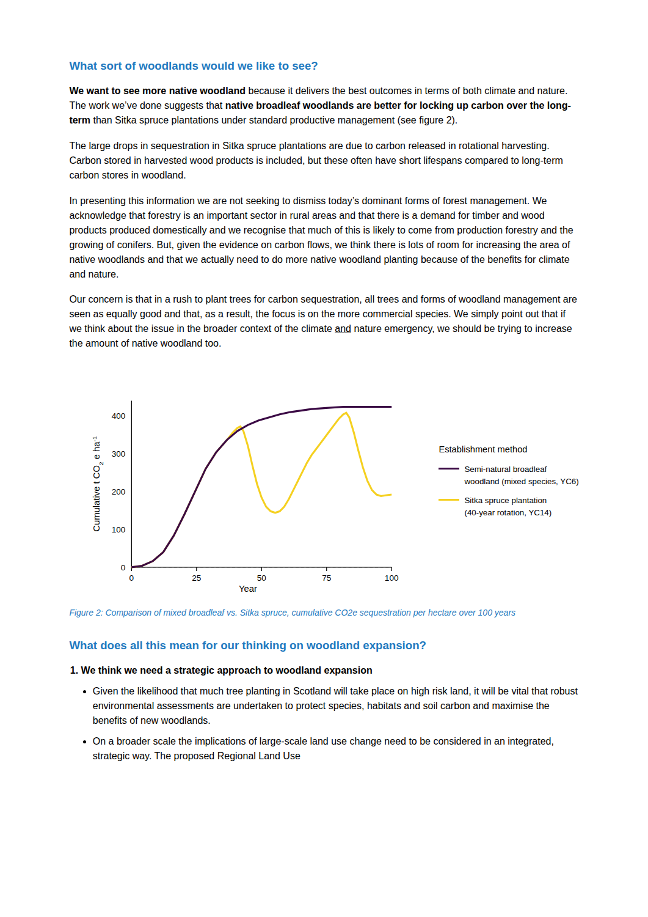What sort of woodlands would we like to see?
We want to see more native woodland because it delivers the best outcomes in terms of both climate and nature. The work we’ve done suggests that native broadleaf woodlands are better for locking up carbon over the long-term than Sitka spruce plantations under standard productive management (see figure 2).
The large drops in sequestration in Sitka spruce plantations are due to carbon released in rotational harvesting. Carbon stored in harvested wood products is included, but these often have short lifespans compared to long-term carbon stores in woodland.
In presenting this information we are not seeking to dismiss today’s dominant forms of forest management. We acknowledge that forestry is an important sector in rural areas and that there is a demand for timber and wood products produced domestically and we recognise that much of this is likely to come from production forestry and the growing of conifers. But, given the evidence on carbon flows, we think there is lots of room for increasing the area of native woodlands and that we actually need to do more native woodland planting because of the benefits for climate and nature.
Our concern is that in a rush to plant trees for carbon sequestration, all trees and forms of woodland management are seen as equally good and that, as a result, the focus is on the more commercial species. We simply point out that if we think about the issue in the broader context of the climate and nature emergency, we should be trying to increase the amount of native woodland too.
Cumulative t CO2 e ha-1 Year 400 300 200 100 0 0 25 50 75 100
Establishment method
Semi-natural broadleaf
woodland (mixed species, YC6)
Sitka spruce plantation
(40-year rotation, YC14)
Figure 2: Comparison of mixed broadleaf vs. Sitka spruce, cumulative CO2e sequestration per hectare over 100 years
What does all this mean for our thinking on woodland expansion?
We think we need a strategic approach to woodland expansion
Given the likelihood that much tree planting in Scotland will take place on high risk land, it will be vital that robust environmental assessments are undertaken to protect species, habitats and soil carbon and maximise the benefits of new woodlands.
On a broader scale the implications of large-scale land use change need to be considered in an integrated, strategic way. The proposed Regional Land Use